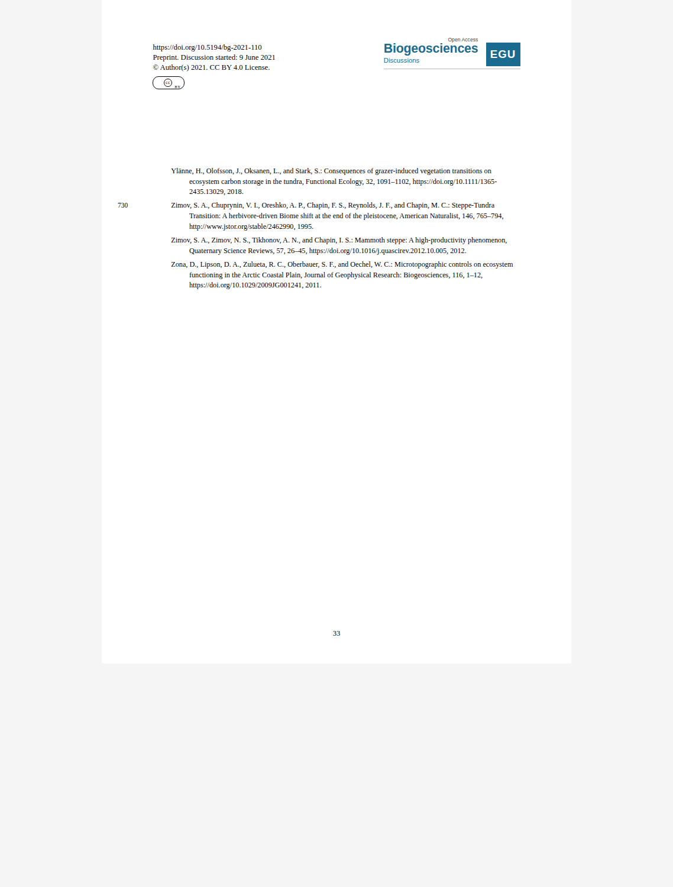https://doi.org/10.5194/bg-2021-110
Preprint. Discussion started: 9 June 2021
© Author(s) 2021. CC BY 4.0 License.
cc BY
Open Access
Biogeosciences
Discussions
EGU
Ylänne, H., Olofsson, J., Oksanen, L., and Stark, S.: Consequences of grazer-induced vegetation transitions on ecosystem carbon storage in the tundra, Functional Ecology, 32, 1091–1102, https://doi.org/10.1111/1365-2435.13029, 2018.
730
Zimov, S. A., Chuprynin, V. I., Oreshko, A. P., Chapin, F. S., Reynolds, J. F., and Chapin, M. C.: Steppe-Tundra Transition: A herbivore-driven Biome shift at the end of the pleistocene, American Naturalist, 146, 765–794, http://www.jstor.org/stable/2462990, 1995.
Zimov, S. A., Zimov, N. S., Tikhonov, A. N., and Chapin, I. S.: Mammoth steppe: A high-productivity phenomenon, Quaternary Science Reviews, 57, 26–45, https://doi.org/10.1016/j.quascirev.2012.10.005, 2012.
Zona, D., Lipson, D. A., Zulueta, R. C., Oberbauer, S. F., and Oechel, W. C.: Microtopographic controls on ecosystem functioning in the Arctic Coastal Plain, Journal of Geophysical Research: Biogeosciences, 116, 1–12, https://doi.org/10.1029/2009JG001241, 2011.
33